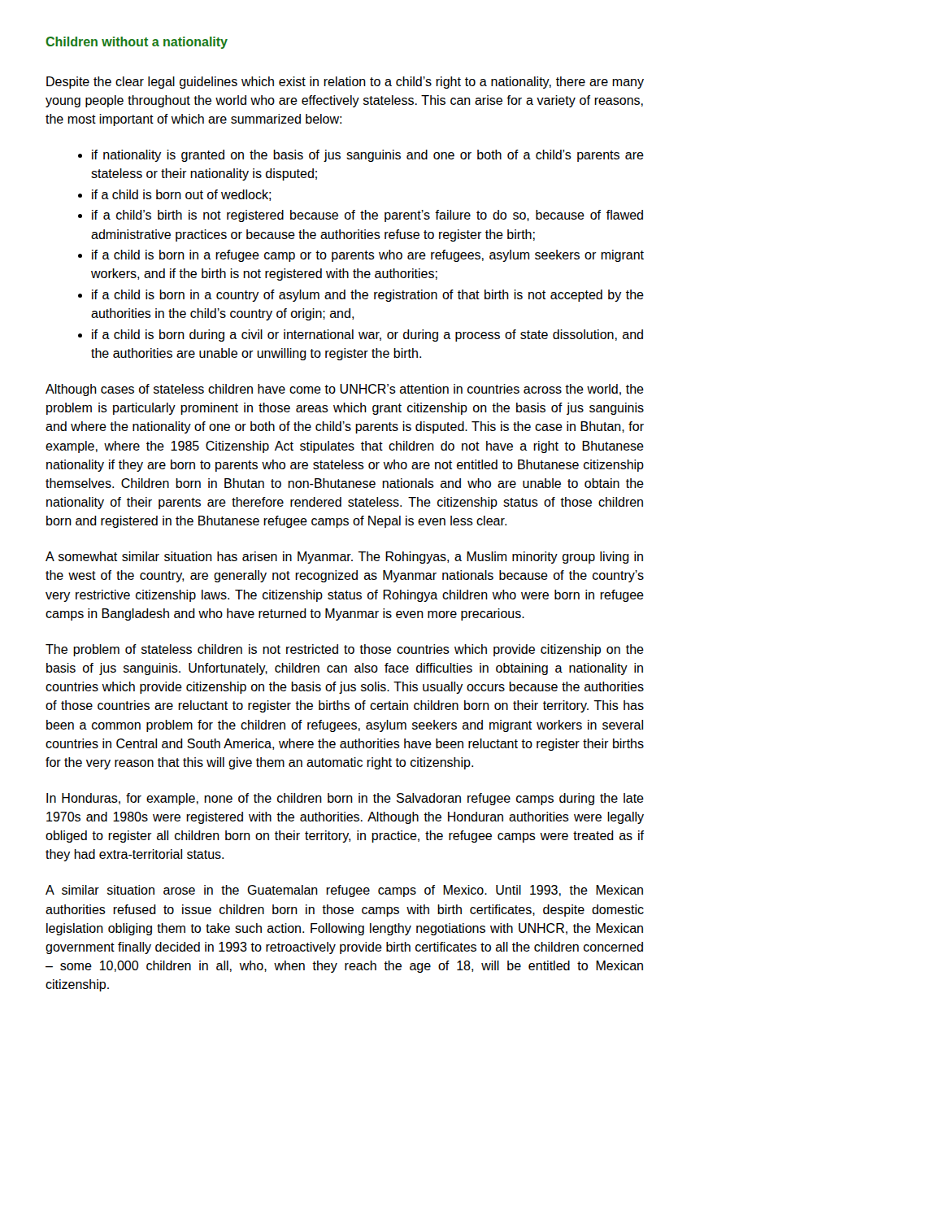Children without a nationality
Despite the clear legal guidelines which exist in relation to a child’s right to a nationality, there are many young people throughout the world who are effectively stateless. This can arise for a variety of reasons, the most important of which are summarized below:
if nationality is granted on the basis of jus sanguinis and one or both of a child’s parents are stateless or their nationality is disputed;
if a child is born out of wedlock;
if a child’s birth is not registered because of the parent’s failure to do so, because of flawed administrative practices or because the authorities refuse to register the birth;
if a child is born in a refugee camp or to parents who are refugees, asylum seekers or migrant workers, and if the birth is not registered with the authorities;
if a child is born in a country of asylum and the registration of that birth is not accepted by the authorities in the child’s country of origin; and,
if a child is born during a civil or international war, or during a process of state dissolution, and the authorities are unable or unwilling to register the birth.
Although cases of stateless children have come to UNHCR’s attention in countries across the world, the problem is particularly prominent in those areas which grant citizenship on the basis of jus sanguinis and where the nationality of one or both of the child’s parents is disputed. This is the case in Bhutan, for example, where the 1985 Citizenship Act stipulates that children do not have a right to Bhutanese nationality if they are born to parents who are stateless or who are not entitled to Bhutanese citizenship themselves. Children born in Bhutan to non-Bhutanese nationals and who are unable to obtain the nationality of their parents are therefore rendered stateless. The citizenship status of those children born and registered in the Bhutanese refugee camps of Nepal is even less clear.
A somewhat similar situation has arisen in Myanmar. The Rohingyas, a Muslim minority group living in the west of the country, are generally not recognized as Myanmar nationals because of the country’s very restrictive citizenship laws. The citizenship status of Rohingya children who were born in refugee camps in Bangladesh and who have returned to Myanmar is even more precarious.
The problem of stateless children is not restricted to those countries which provide citizenship on the basis of jus sanguinis. Unfortunately, children can also face difficulties in obtaining a nationality in countries which provide citizenship on the basis of jus solis. This usually occurs because the authorities of those countries are reluctant to register the births of certain children born on their territory. This has been a common problem for the children of refugees, asylum seekers and migrant workers in several countries in Central and South America, where the authorities have been reluctant to register their births for the very reason that this will give them an automatic right to citizenship.
In Honduras, for example, none of the children born in the Salvadoran refugee camps during the late 1970s and 1980s were registered with the authorities. Although the Honduran authorities were legally obliged to register all children born on their territory, in practice, the refugee camps were treated as if they had extra-territorial status.
A similar situation arose in the Guatemalan refugee camps of Mexico. Until 1993, the Mexican authorities refused to issue children born in those camps with birth certificates, despite domestic legislation obliging them to take such action. Following lengthy negotiations with UNHCR, the Mexican government finally decided in 1993 to retroactively provide birth certificates to all the children concerned – some 10,000 children in all, who, when they reach the age of 18, will be entitled to Mexican citizenship.